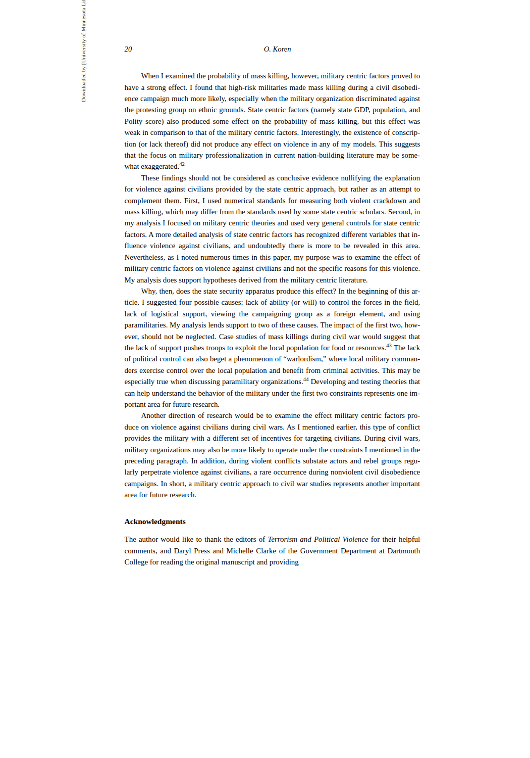Downloaded by [University of Minnesota Libraries, Twin Cities], [Ore Koren] at 13:20 24 March 2014
20 O. Koren
When I examined the probability of mass killing, however, military centric factors proved to have a strong effect. I found that high-risk militaries made mass killing during a civil disobedience campaign much more likely, especially when the military organization discriminated against the protesting group on ethnic grounds. State centric factors (namely state GDP, population, and Polity score) also produced some effect on the probability of mass killing, but this effect was weak in comparison to that of the military centric factors. Interestingly, the existence of conscription (or lack thereof) did not produce any effect on violence in any of my models. This suggests that the focus on military professionalization in current nation-building literature may be somewhat exaggerated.42
These findings should not be considered as conclusive evidence nullifying the explanation for violence against civilians provided by the state centric approach, but rather as an attempt to complement them. First, I used numerical standards for measuring both violent crackdown and mass killing, which may differ from the standards used by some state centric scholars. Second, in my analysis I focused on military centric theories and used very general controls for state centric factors. A more detailed analysis of state centric factors has recognized different variables that influence violence against civilians, and undoubtedly there is more to be revealed in this area. Nevertheless, as I noted numerous times in this paper, my purpose was to examine the effect of military centric factors on violence against civilians and not the specific reasons for this violence. My analysis does support hypotheses derived from the military centric literature.
Why, then, does the state security apparatus produce this effect? In the beginning of this article, I suggested four possible causes: lack of ability (or will) to control the forces in the field, lack of logistical support, viewing the campaigning group as a foreign element, and using paramilitaries. My analysis lends support to two of these causes. The impact of the first two, however, should not be neglected. Case studies of mass killings during civil war would suggest that the lack of support pushes troops to exploit the local population for food or resources.43 The lack of political control can also beget a phenomenon of “warlordism,” where local military commanders exercise control over the local population and benefit from criminal activities. This may be especially true when discussing paramilitary organizations.44 Developing and testing theories that can help understand the behavior of the military under the first two constraints represents one important area for future research.
Another direction of research would be to examine the effect military centric factors produce on violence against civilians during civil wars. As I mentioned earlier, this type of conflict provides the military with a different set of incentives for targeting civilians. During civil wars, military organizations may also be more likely to operate under the constraints I mentioned in the preceding paragraph. In addition, during violent conflicts substate actors and rebel groups regularly perpetrate violence against civilians, a rare occurrence during nonviolent civil disobedience campaigns. In short, a military centric approach to civil war studies represents another important area for future research.
Acknowledgments
The author would like to thank the editors of Terrorism and Political Violence for their helpful comments, and Daryl Press and Michelle Clarke of the Government Department at Dartmouth College for reading the original manuscript and providing